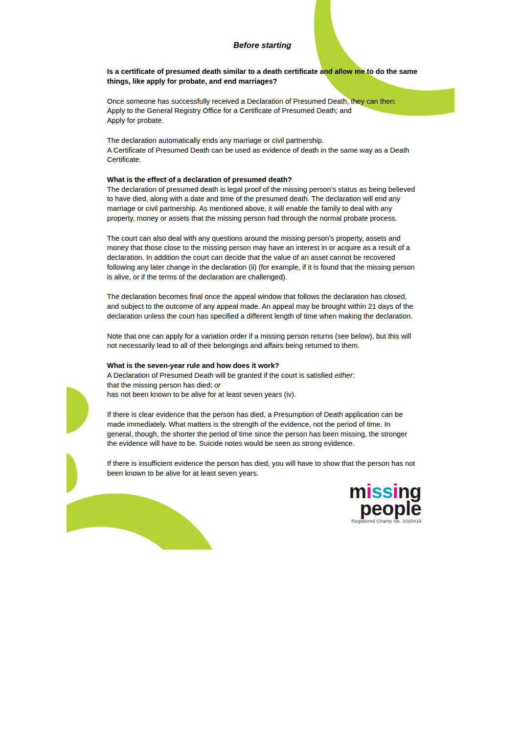Before starting
Is a certificate of presumed death similar to a death certificate and allow me to do the same things, like apply for probate, and end marriages?
Once someone has successfully received a Declaration of Presumed Death, they can then:
Apply to the General Registry Office for a Certificate of Presumed Death; and
Apply for probate.
The declaration automatically ends any marriage or civil partnership.
A Certificate of Presumed Death can be used as evidence of death in the same way as a Death Certificate.
What is the effect of a declaration of presumed death?
The declaration of presumed death is legal proof of the missing person’s status as being believed to have died, along with a date and time of the presumed death. The declaration will end any marriage or civil partnership. As mentioned above, it will enable the family to deal with any property, money or assets that the missing person had through the normal probate process.
The court can also deal with any questions around the missing person’s property, assets and money that those close to the missing person may have an interest in or acquire as a result of a declaration. In addition the court can decide that the value of an asset cannot be recovered following any later change in the declaration (ii) (for example, if it is found that the missing person is alive, or if the terms of the declaration are challenged).
The declaration becomes final once the appeal window that follows the declaration has closed, and subject to the outcome of any appeal made. An appeal may be brought within 21 days of the declaration unless the court has specified a different length of time when making the declaration.
Note that one can apply for a variation order if a missing person returns (see below), but this will not necessarily lead to all of their belongings and affairs being returned to them.
What is the seven-year rule and how does it work?
A Declaration of Presumed Death will be granted if the court is satisfied either:
that the missing person has died; or
has not been known to be alive for at least seven years (iv).
If there is clear evidence that the person has died, a Presumption of Death application can be made immediately. What matters is the strength of the evidence, not the period of time. In general, though, the shorter the period of time since the person has been missing, the stronger the evidence will have to be. Suicide notes would be seen as strong evidence.
If there is insufficient evidence the person has died, you will have to show that the person has not been known to be alive for at least seven years.
missing
people
Registered Charity No. 1020419